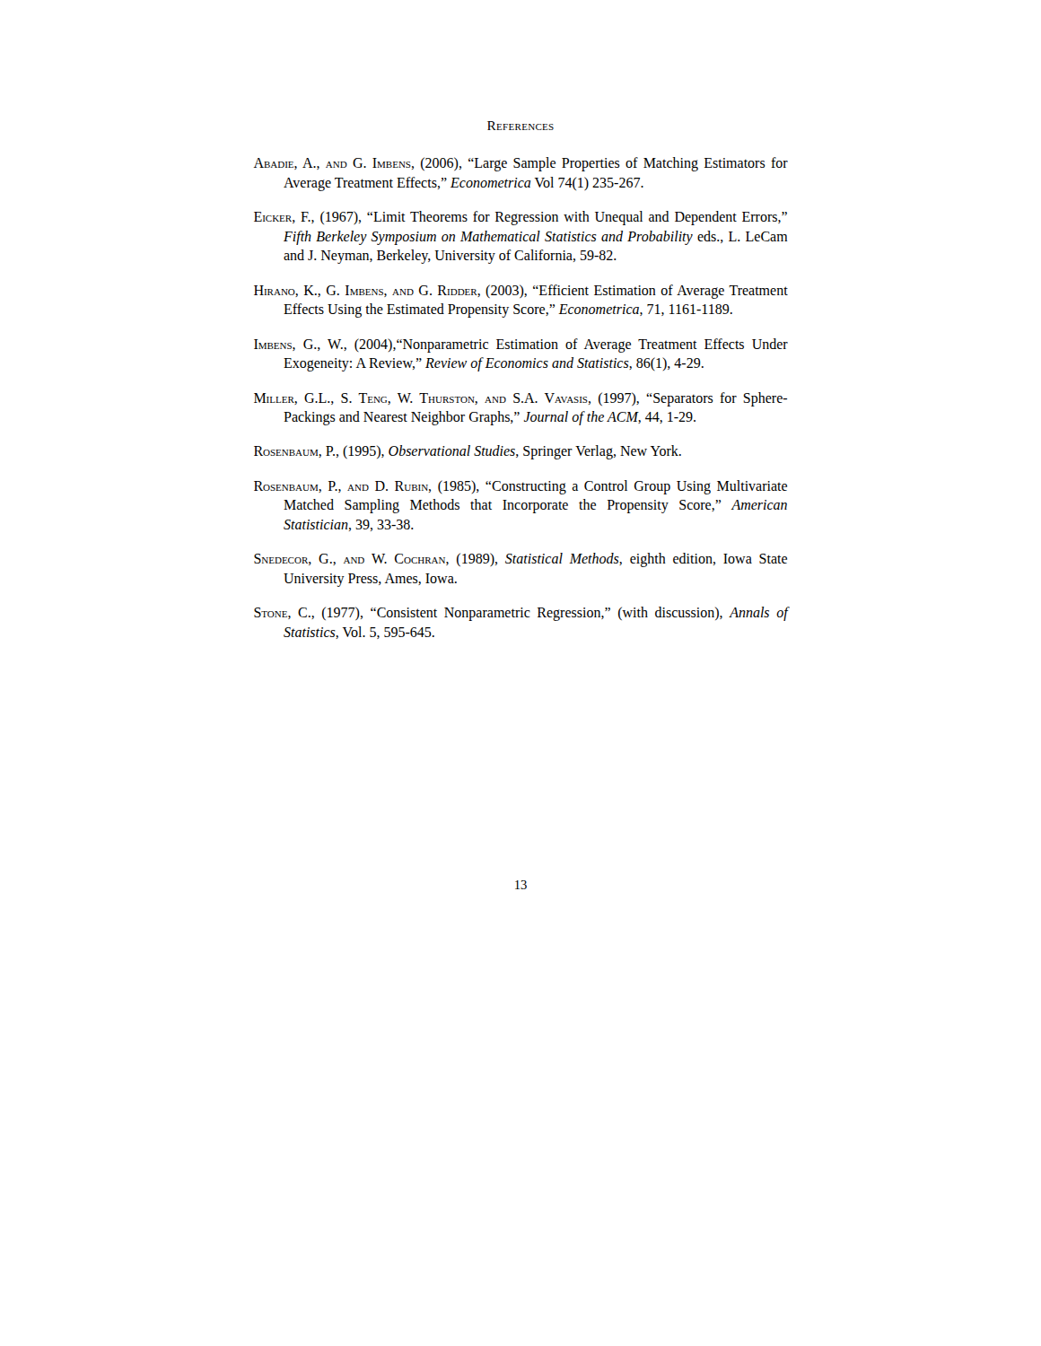References
Abadie, A., and G. Imbens, (2006), “Large Sample Properties of Matching Estimators for Average Treatment Effects,” Econometrica Vol 74(1) 235-267.
Eicker, F., (1967), “Limit Theorems for Regression with Unequal and Dependent Errors,” Fifth Berkeley Symposium on Mathematical Statistics and Probability eds., L. LeCam and J. Neyman, Berkeley, University of California, 59-82.
Hirano, K., G. Imbens, and G. Ridder, (2003), “Efficient Estimation of Average Treatment Effects Using the Estimated Propensity Score,” Econometrica, 71, 1161-1189.
Imbens, G., W., (2004),“Nonparametric Estimation of Average Treatment Effects Under Exogeneity: A Review,” Review of Economics and Statistics, 86(1), 4-29.
Miller, G.L., S. Teng, W. Thurston, and S.A. Vavasis, (1997), “Separators for Sphere-Packings and Nearest Neighbor Graphs,” Journal of the ACM, 44, 1-29.
Rosenbaum, P., (1995), Observational Studies, Springer Verlag, New York.
Rosenbaum, P., and D. Rubin, (1985), “Constructing a Control Group Using Multivariate Matched Sampling Methods that Incorporate the Propensity Score,” American Statistician, 39, 33-38.
Snedecor, G., and W. Cochran, (1989), Statistical Methods, eighth edition, Iowa State University Press, Ames, Iowa.
Stone, C., (1977), “Consistent Nonparametric Regression,” (with discussion), Annals of Statistics, Vol. 5, 595-645.
13